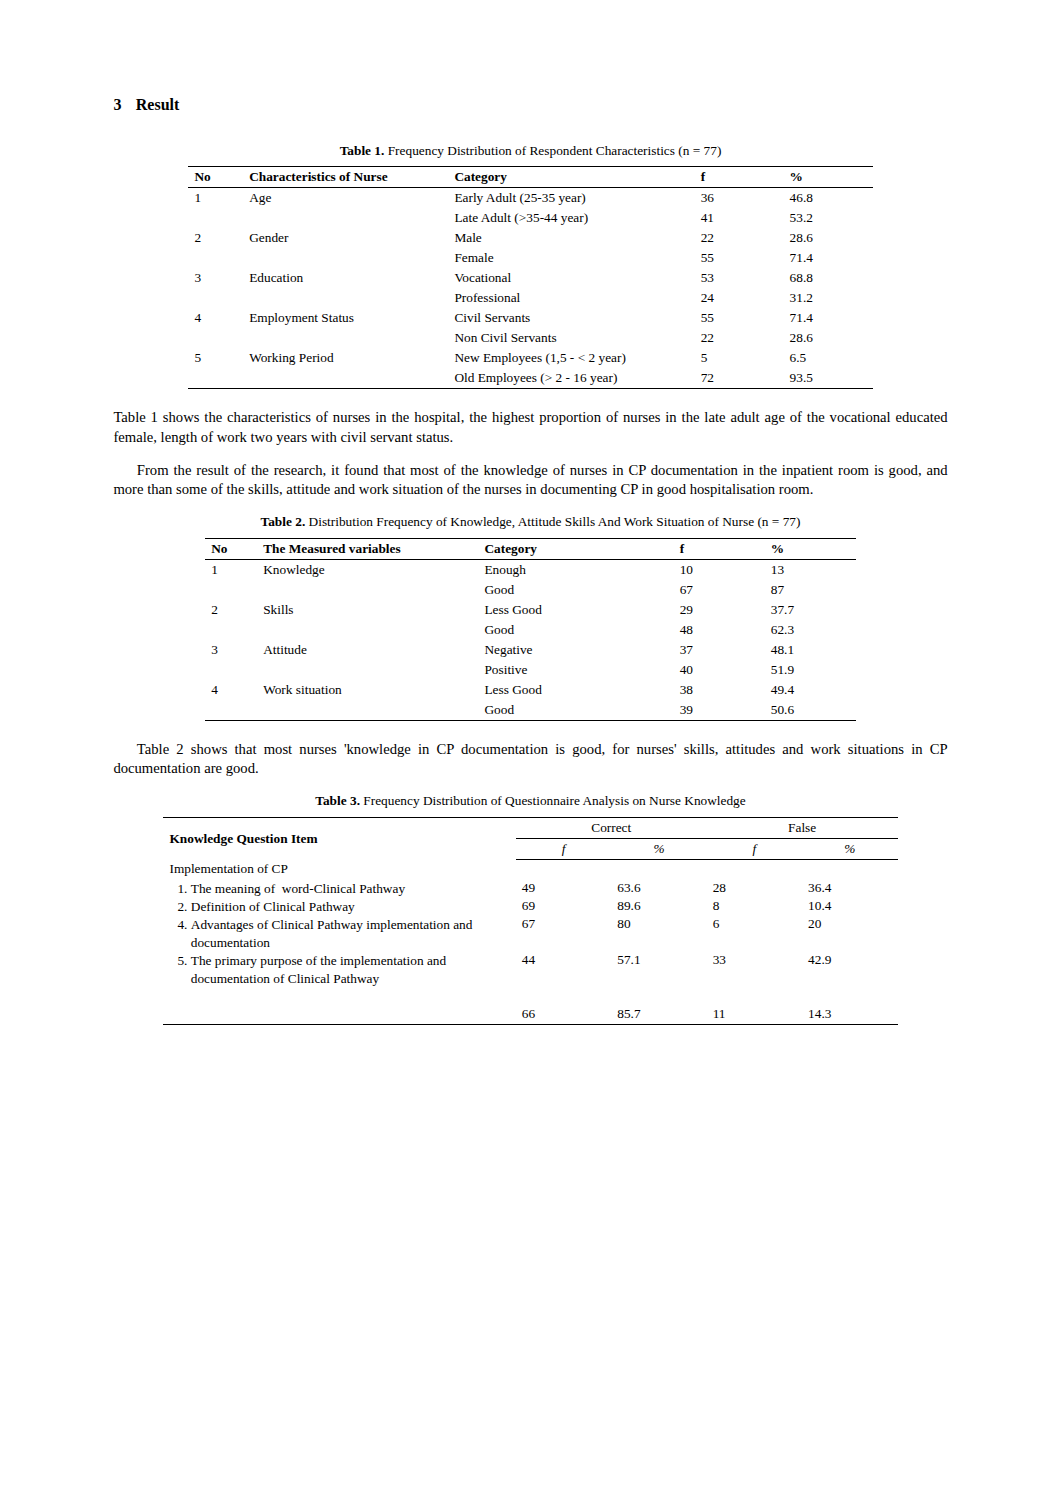3 Result
Table 1. Frequency Distribution of Respondent Characteristics (n = 77)
| No | Characteristics of Nurse | Category | f | % |
| --- | --- | --- | --- | --- |
| 1 | Age | Early Adult (25-35 year) | 36 | 46.8 |
| | | Late Adult (>35-44 year) | 41 | 53.2 |
| 2 | Gender | Male | 22 | 28.6 |
| | | Female | 55 | 71.4 |
| 3 | Education | Vocational | 53 | 68.8 |
| | | Professional | 24 | 31.2 |
| 4 | Employment Status | Civil Servants | 55 | 71.4 |
| | | Non Civil Servants | 22 | 28.6 |
| 5 | Working Period | New Employees (1,5 - < 2 year) | 5 | 6.5 |
| | | Old Employees (> 2 - 16 year) | 72 | 93.5 |
Table 1 shows the characteristics of nurses in the hospital, the highest proportion of nurses in the late adult age of the vocational educated female, length of work two years with civil servant status.
From the result of the research, it found that most of the knowledge of nurses in CP documentation in the inpatient room is good, and more than some of the skills, attitude and work situation of the nurses in documenting CP in good hospitalisation room.
Table 2. Distribution Frequency of Knowledge, Attitude Skills And Work Situation of Nurse (n = 77)
| No | The Measured variables | Category | f | % |
| --- | --- | --- | --- | --- |
| 1 | Knowledge | Enough | 10 | 13 |
| | | Good | 67 | 87 |
| 2 | Skills | Less Good | 29 | 37.7 |
| | | Good | 48 | 62.3 |
| 3 | Attitude | Negative | 37 | 48.1 |
| | | Positive | 40 | 51.9 |
| 4 | Work situation | Less Good | 38 | 49.4 |
| | | Good | 39 | 50.6 |
Table 2 shows that most nurses 'knowledge in CP documentation is good, for nurses' skills, attitudes and work situations in CP documentation are good.
Table 3. Frequency Distribution of Questionnaire Analysis on Nurse Knowledge
| Knowledge Question Item | Correct | False |
| --- | --- | --- |
| f | % | f | % |
| Implementation of CP The meaning of word-Clinical Pathway Definition of Clinical Pathway Advantages of Clinical Pathway implementation and documentation The primary purpose of the implementation and documentation of Clinical Pathway | 49 69 67 44 66 | 63.6 89.6 80 57.1 85.7 | 28 8 6 33 11 | 36.4 10.4 20 42.9 14.3 |